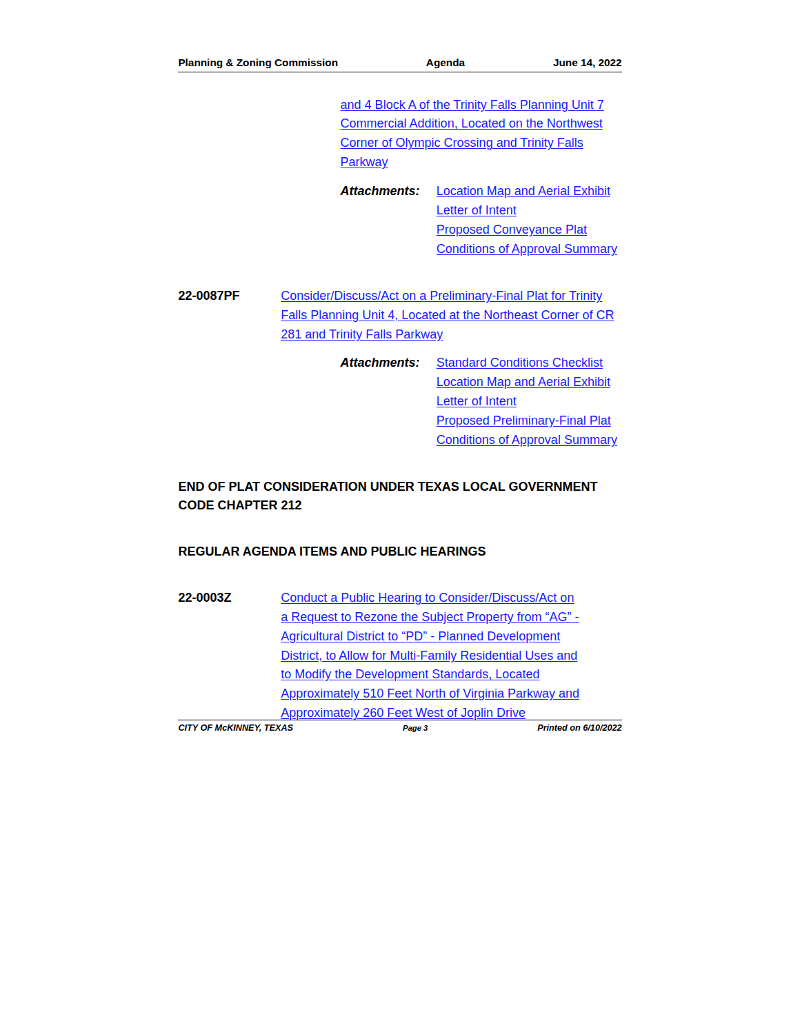Planning & Zoning Commission
Agenda
June 14, 2022
and 4 Block A of the Trinity Falls Planning Unit 7 Commercial Addition, Located on the Northwest Corner of Olympic Crossing and Trinity Falls Parkway
Attachments:
Location Map and Aerial Exhibit
Letter of Intent
Proposed Conveyance Plat
Conditions of Approval Summary
22-0087PF
Consider/Discuss/Act on a Preliminary-Final Plat for Trinity Falls Planning Unit 4, Located at the Northeast Corner of CR 281 and Trinity Falls Parkway
Attachments:
Standard Conditions Checklist
Location Map and Aerial Exhibit
Letter of Intent
Proposed Preliminary-Final Plat
Conditions of Approval Summary
END OF PLAT CONSIDERATION UNDER TEXAS LOCAL GOVERNMENT CODE CHAPTER 212
REGULAR AGENDA ITEMS AND PUBLIC HEARINGS
22-0003Z
Conduct a Public Hearing to Consider/Discuss/Act on a Request to Rezone the Subject Property from “AG” - Agricultural District to “PD” - Planned Development District, to Allow for Multi-Family Residential Uses and to Modify the Development Standards, Located Approximately 510 Feet North of Virginia Parkway and Approximately 260 Feet West of Joplin Drive
CITY OF McKINNEY, TEXAS
Page 3
Printed on 6/10/2022